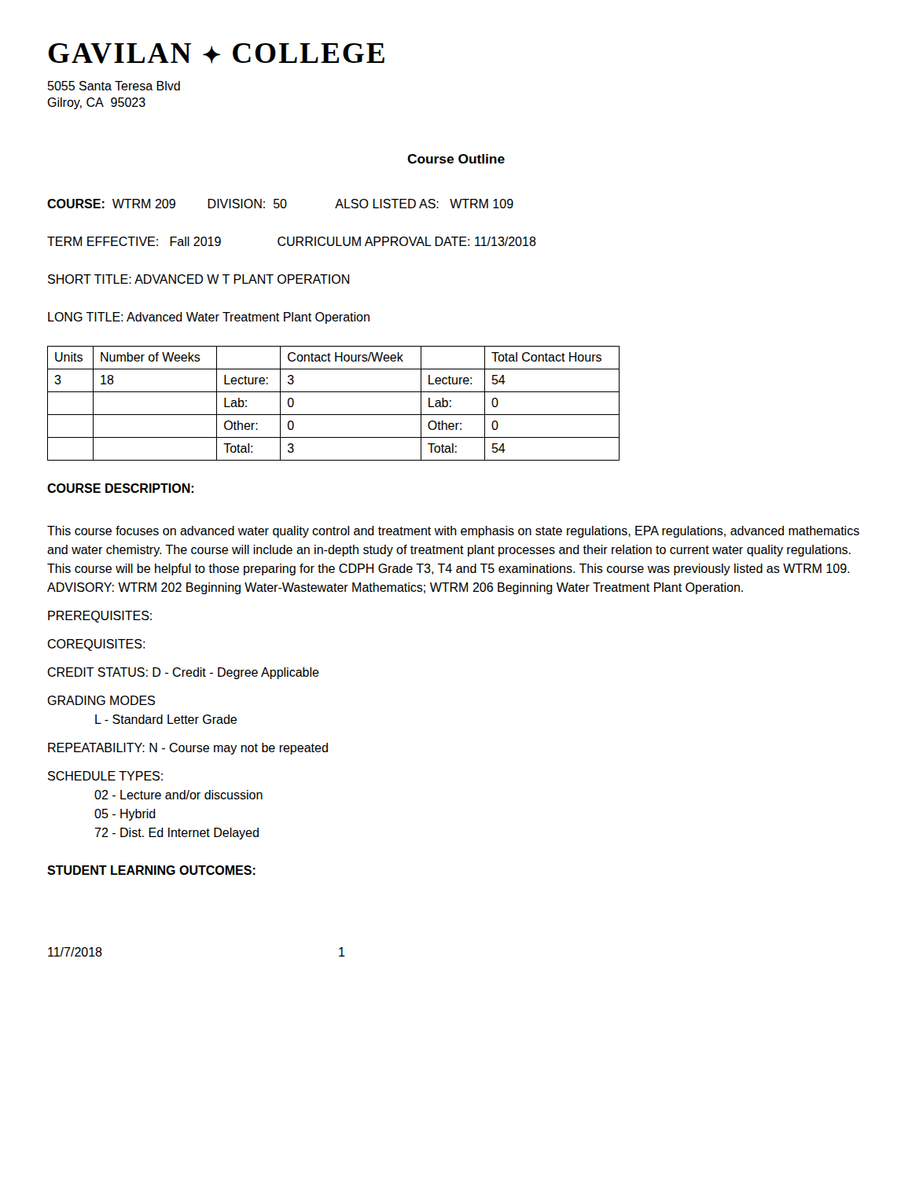GAVILAN ✦ COLLEGE
5055 Santa Teresa Blvd
Gilroy, CA 95023
Course Outline
COURSE: WTRM 209 DIVISION: 50 ALSO LISTED AS: WTRM 109
TERM EFFECTIVE: Fall 2019 CURRICULUM APPROVAL DATE: 11/13/2018
SHORT TITLE: ADVANCED W T PLANT OPERATION
LONG TITLE: Advanced Water Treatment Plant Operation
| Units | Number of Weeks | | Contact Hours/Week | | Total Contact Hours |
| 3 | 18 | Lecture: | 3 | Lecture: | 54 |
| | | Lab: | 0 | Lab: | 0 |
| | | Other: | 0 | Other: | 0 |
| | | Total: | 3 | Total: | 54 |
COURSE DESCRIPTION:
This course focuses on advanced water quality control and treatment with emphasis on state regulations, EPA regulations, advanced mathematics and water chemistry. The course will include an in-depth study of treatment plant processes and their relation to current water quality regulations. This course will be helpful to those preparing for the CDPH Grade T3, T4 and T5 examinations. This course was previously listed as WTRM 109. ADVISORY: WTRM 202 Beginning Water-Wastewater Mathematics; WTRM 206 Beginning Water Treatment Plant Operation.
PREREQUISITES:
COREQUISITES:
CREDIT STATUS: D - Credit - Degree Applicable
GRADING MODES
L - Standard Letter Grade
REPEATABILITY: N - Course may not be repeated
SCHEDULE TYPES:
02 - Lecture and/or discussion
05 - Hybrid
72 - Dist. Ed Internet Delayed
STUDENT LEARNING OUTCOMES:
11/7/2018 1